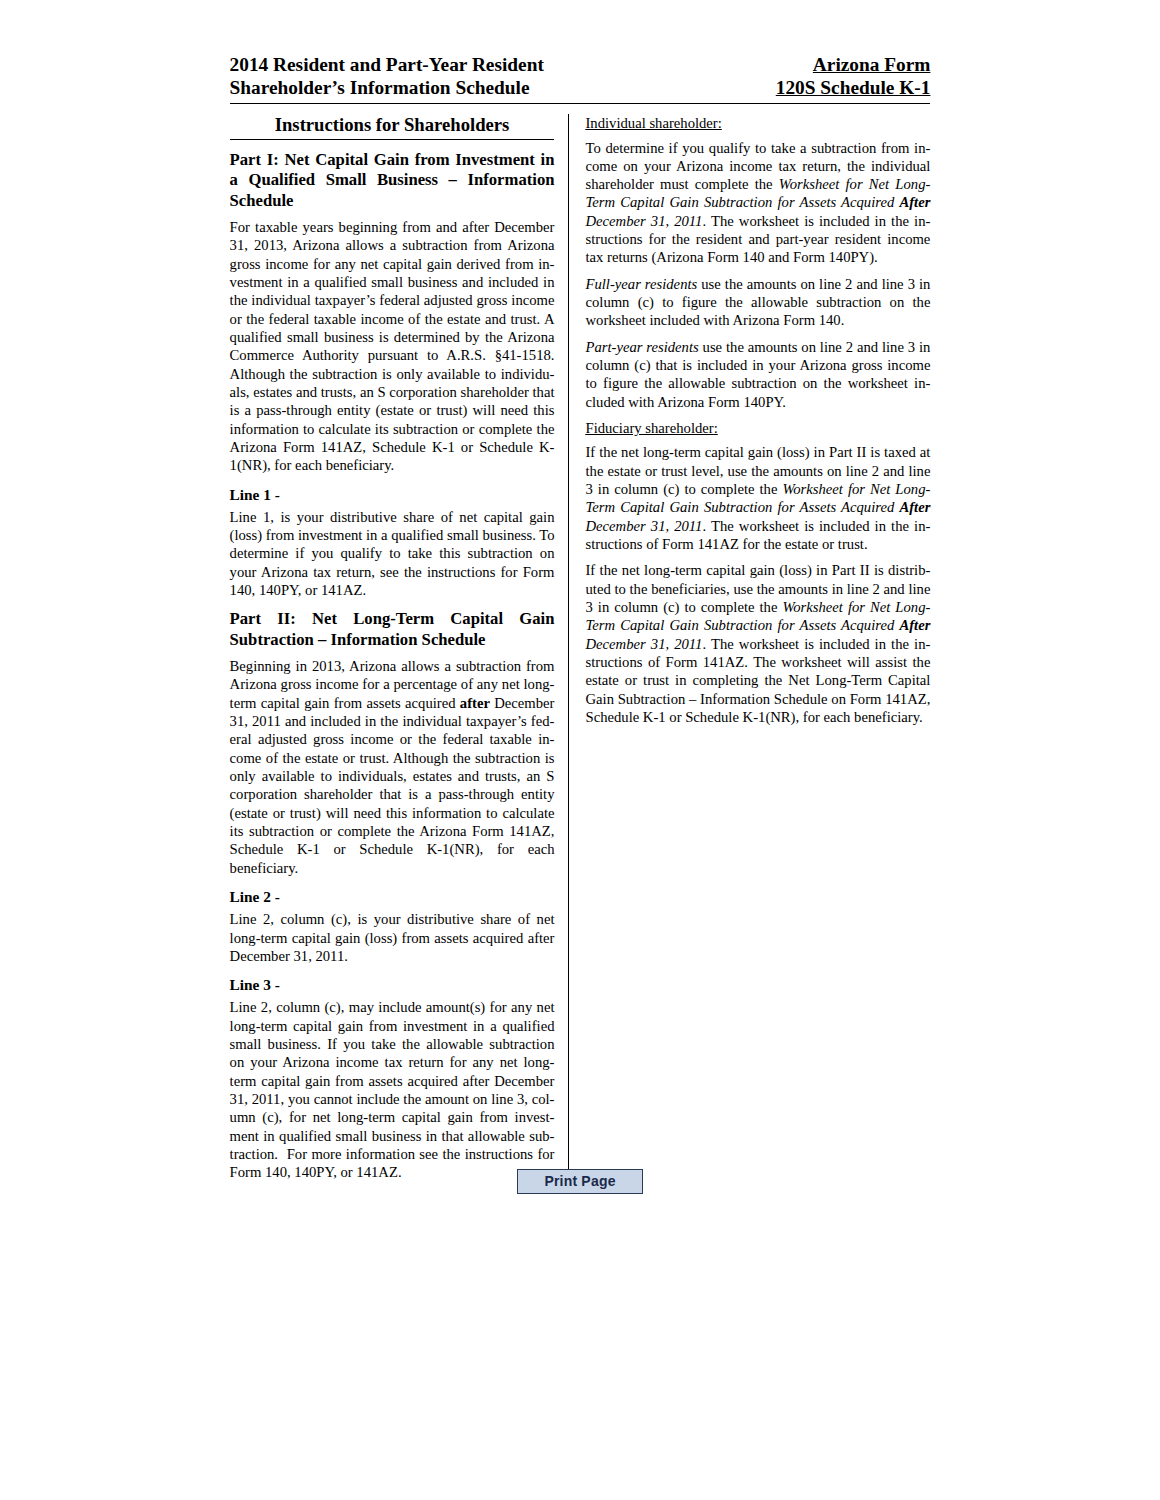2014 Resident and Part-Year Resident
Shareholder’s Information Schedule
Arizona Form
120S Schedule K-1
Instructions for Shareholders
Part I: Net Capital Gain from Investment in a Qualified Small Business – Information Schedule
For taxable years beginning from and after December 31, 2013, Arizona allows a subtraction from Arizona gross income for any net capital gain derived from investment in a qualified small business and included in the individual taxpayer’s federal adjusted gross income or the federal taxable income of the estate and trust. A qualified small business is determined by the Arizona Commerce Authority pursuant to A.R.S. §41-1518. Although the subtraction is only available to individuals, estates and trusts, an S corporation shareholder that is a pass-through entity (estate or trust) will need this information to calculate its subtraction or complete the Arizona Form 141AZ, Schedule K-1 or Schedule K-1(NR), for each beneficiary.
Line 1 -
Line 1, is your distributive share of net capital gain (loss) from investment in a qualified small business. To determine if you qualify to take this subtraction on your Arizona tax return, see the instructions for Form 140, 140PY, or 141AZ.
Part II: Net Long-Term Capital Gain Subtraction – Information Schedule
Beginning in 2013, Arizona allows a subtraction from Arizona gross income for a percentage of any net long-term capital gain from assets acquired after December 31, 2011 and included in the individual taxpayer’s federal adjusted gross income or the federal taxable income of the estate or trust. Although the subtraction is only available to individuals, estates and trusts, an S corporation shareholder that is a pass-through entity (estate or trust) will need this information to calculate its subtraction or complete the Arizona Form 141AZ, Schedule K-1 or Schedule K-1(NR), for each beneficiary.
Line 2 -
Line 2, column (c), is your distributive share of net long-term capital gain (loss) from assets acquired after December 31, 2011.
Line 3 -
Line 2, column (c), may include amount(s) for any net long-term capital gain from investment in a qualified small business. If you take the allowable subtraction on your Arizona income tax return for any net long-term capital gain from assets acquired after December 31, 2011, you cannot include the amount on line 3, column (c), for net long-term capital gain from investment in qualified small business in that allowable subtraction. For more information see the instructions for Form 140, 140PY, or 141AZ.
Individual shareholder:
To determine if you qualify to take a subtraction from income on your Arizona income tax return, the individual shareholder must complete the Worksheet for Net Long-Term Capital Gain Subtraction for Assets Acquired After December 31, 2011. The worksheet is included in the instructions for the resident and part-year resident income tax returns (Arizona Form 140 and Form 140PY).
Full-year residents use the amounts on line 2 and line 3 in column (c) to figure the allowable subtraction on the worksheet included with Arizona Form 140.
Part-year residents use the amounts on line 2 and line 3 in column (c) that is included in your Arizona gross income to figure the allowable subtraction on the worksheet included with Arizona Form 140PY.
Fiduciary shareholder:
If the net long-term capital gain (loss) in Part II is taxed at the estate or trust level, use the amounts on line 2 and line 3 in column (c) to complete the Worksheet for Net Long-Term Capital Gain Subtraction for Assets Acquired After December 31, 2011. The worksheet is included in the instructions of Form 141AZ for the estate or trust.
If the net long-term capital gain (loss) in Part II is distributed to the beneficiaries, use the amounts in line 2 and line 3 in column (c) to complete the Worksheet for Net Long-Term Capital Gain Subtraction for Assets Acquired After December 31, 2011. The worksheet is included in the instructions of Form 141AZ. The worksheet will assist the estate or trust in completing the Net Long-Term Capital Gain Subtraction – Information Schedule on Form 141AZ, Schedule K-1 or Schedule K-1(NR), for each beneficiary.
Print Page